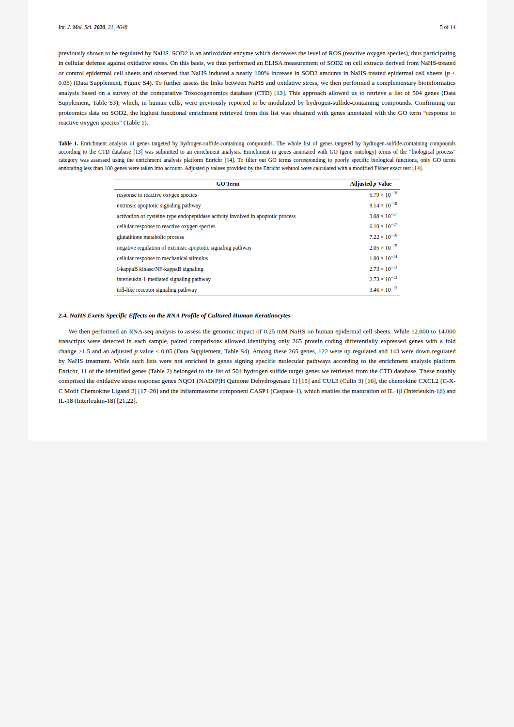Int. J. Mol. Sci. 2020, 21, 4648 5 of 14
previously shown to be regulated by NaHS. SOD2 is an antioxidant enzyme which decreases the level of ROS (reactive oxygen species), thus participating in cellular defense against oxidative stress. On this basis, we thus performed an ELISA measurement of SOD2 on cell extracts derived from NaHS-treated or control epidermal cell sheets and observed that NaHS induced a nearly 100% increase in SOD2 amounts in NaHS-treated epidermal cell sheets (p < 0.05) (Data Supplement, Figure S4). To further assess the links between NaHS and oxidative stress, we then performed a complementary bioinformatics analysis based on a survey of the comparative Toxocogenomics database (CTD) [13]. This approach allowed us to retrieve a list of 504 genes (Data Supplement, Table S3), which, in human cells, were previously reported to be modulated by hydrogen-sulfide-containing compounds. Confirming our proteomics data on SOD2, the highest functional enrichment retrieved from this list was obtained with genes annotated with the GO term “response to reactive oxygen species” (Table 1).
Table 1. Enrichment analysis of genes targeted by hydrogen-sulfide-containing compounds. The whole list of genes targeted by hydrogen-sulfide-containing compounds according to the CTD database [13] was submitted to an enrichment analysis. Enrichment in genes annotated with GO (gene ontology) terms of the “biological process” category was assessed using the enrichment analysis platform Enrichr [14]. To filter out GO terms corresponding to poorly specific biological functions, only GO terms annotating less than 100 genes were taken into account. Adjusted p-values provided by the Enrichr webtool were calculated with a modified Fisher exact test [14].
| GO Term | Adjusted p -Value |
| --- | --- |
| response to reactive oxygen species | 5.79 × 10 −19 |
| extrinsic apoptotic signaling pathway | 9.14 × 10 −18 |
| activation of cysteine-type endopeptidase activity involved in apoptotic process | 3.08 × 10 −17 |
| cellular response to reactive oxygen species | 6.10 × 10 −17 |
| glutathione metabolic process | 7.22 × 10 −16 |
| negative regulation of extrinsic apoptotic signaling pathway | 2.05 × 10 −15 |
| cellular response to mechanical stimulus | 1.00 × 10 −14 |
| I-kappaB kinase/NF-kappaB signaling | 2.73 × 10 −13 |
| interleukin-1-mediated signaling pathway | 2.73 × 10 −13 |
| toll-like receptor signaling pathway | 3.46 × 10 −13 |
2.4. NaHS Exerts Specific Effects on the RNA Profile of Cultured Human Keratinocytes
We then performed an RNA-seq analysis to assess the genomic impact of 0.25 mM NaHS on human epidermal cell sheets. While 12.000 to 14.000 transcripts were detected in each sample, paired comparisons allowed identifying only 265 protein-coding differentially expressed genes with a fold change >1.5 and an adjusted p-value < 0.05 (Data Supplement, Table S4). Among these 265 genes, 122 were up-regulated and 143 were down-regulated by NaHS treatment. While such lists were not enriched in genes signing specific molecular pathways according to the enrichment analysis platform Enrichr, 11 of the identified genes (Table 2) belonged to the list of 504 hydrogen sulfide target genes we retrieved from the CTD database. These notably comprised the oxidative stress response genes NQO1 (NAD(P)H Quinone Dehydrogenase 1) [15] and CUL3 (Culin 3) [16], the chemokine CXCL2 (C-X-C Motif Chemokine Ligand 2) [17–20] and the inflammasome component CASP1 (Caspase-1), which enables the maturation of IL-1β (Interleukin-1β) and IL-18 (Interleukin-18) [21,22].